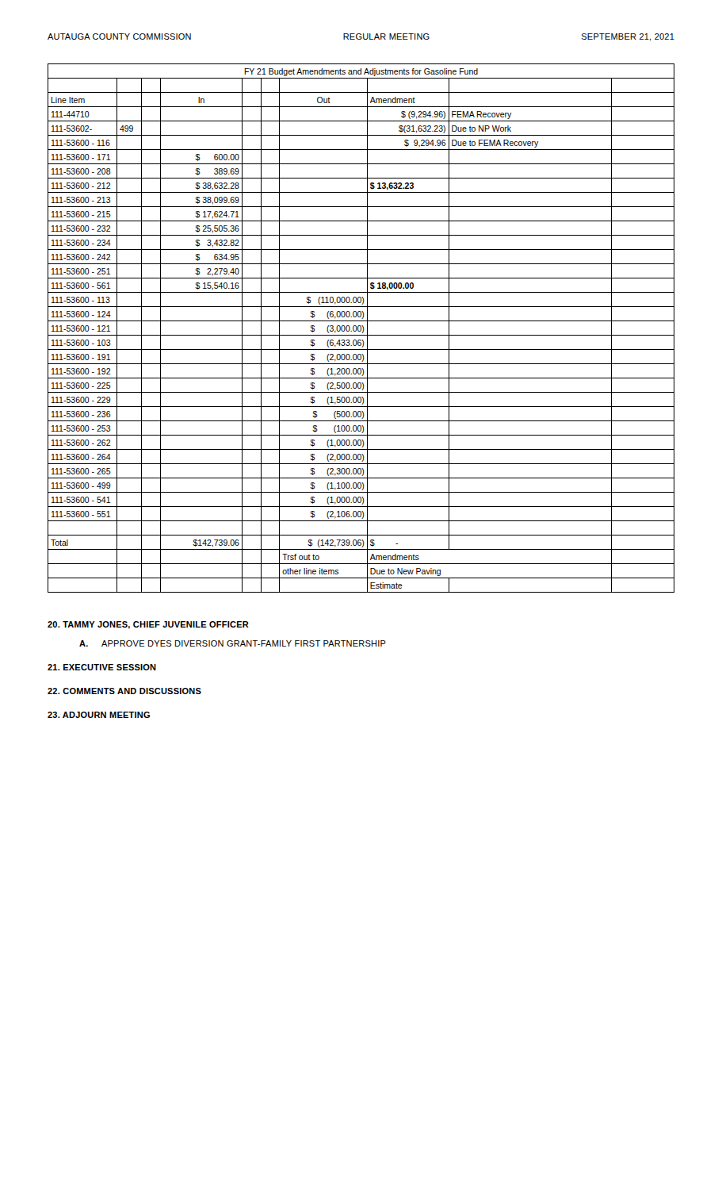AUTAUGA COUNTY COMMISSION REGULAR MEETING SEPTEMBER 21, 2021
| FY 21 Budget Amendments and Adjustments for Gasoline Fund |
| Line Item | | | In | | | Out | Amendment | | |
| 111-44710 | | | | | | | $ (9,294.96) | FEMA Recovery | |
| 111-53602- | 499 | | | | | | $(31,632.23) | Due to NP Work | |
| 111-53600 - 116 | | | | | | | $ 9,294.96 | Due to FEMA Recovery | |
| 111-53600 - 171 | | | $ 600.00 | | | | | | |
| 111-53600 - 208 | | | $ 389.69 | | | | | | |
| 111-53600 - 212 | | | $ 38,632.28 | | | | $ 13,632.23 | | |
| 111-53600 - 213 | | | $ 38,099.69 | | | | | | |
| 111-53600 - 215 | | | $ 17,624.71 | | | | | | |
| 111-53600 - 232 | | | $ 25,505.36 | | | | | | |
| 111-53600 - 234 | | | $ 3,432.82 | | | | | | |
| 111-53600 - 242 | | | $ 634.95 | | | | | | |
| 111-53600 - 251 | | | $ 2,279.40 | | | | | | |
| 111-53600 - 561 | | | $ 15,540.16 | | | | $ 18,000.00 | | |
| 111-53600 - 113 | | | | | | $ (110,000.00) | | | |
| 111-53600 - 124 | | | | | | $ (6,000.00) | | | |
| 111-53600 - 121 | | | | | | $ (3,000.00) | | | |
| 111-53600 - 103 | | | | | | $ (6,433.06) | | | |
| 111-53600 - 191 | | | | | | $ (2,000.00) | | | |
| 111-53600 - 192 | | | | | | $ (1,200.00) | | | |
| 111-53600 - 225 | | | | | | $ (2,500.00) | | | |
| 111-53600 - 229 | | | | | | $ (1,500.00) | | | |
| 111-53600 - 236 | | | | | | $ (500.00) | | | |
| 111-53600 - 253 | | | | | | $ (100.00) | | | |
| 111-53600 - 262 | | | | | | $ (1,000.00) | | | |
| 111-53600 - 264 | | | | | | $ (2,000.00) | | | |
| 111-53600 - 265 | | | | | | $ (2,300.00) | | | |
| 111-53600 - 499 | | | | | | $ (1,100.00) | | | |
| 111-53600 - 541 | | | | | | $ (1,000.00) | | | |
| 111-53600 - 551 | | | | | | $ (2,106.00) | | | |
| Total | | | $142,739.06 | | | $ (142,739.06) | $ - | | |
| | | | | | | Trsf out to | Amendments | |
| | | | | | | other line items | Due to New Paving | |
| | | | | | | | Estimate | | |
20. TAMMY JONES, CHIEF JUVENILE OFFICER
A. APPROVE DYES DIVERSION GRANT-FAMILY FIRST PARTNERSHIP
21. EXECUTIVE SESSION
22. COMMENTS AND DISCUSSIONS
23. ADJOURN MEETING